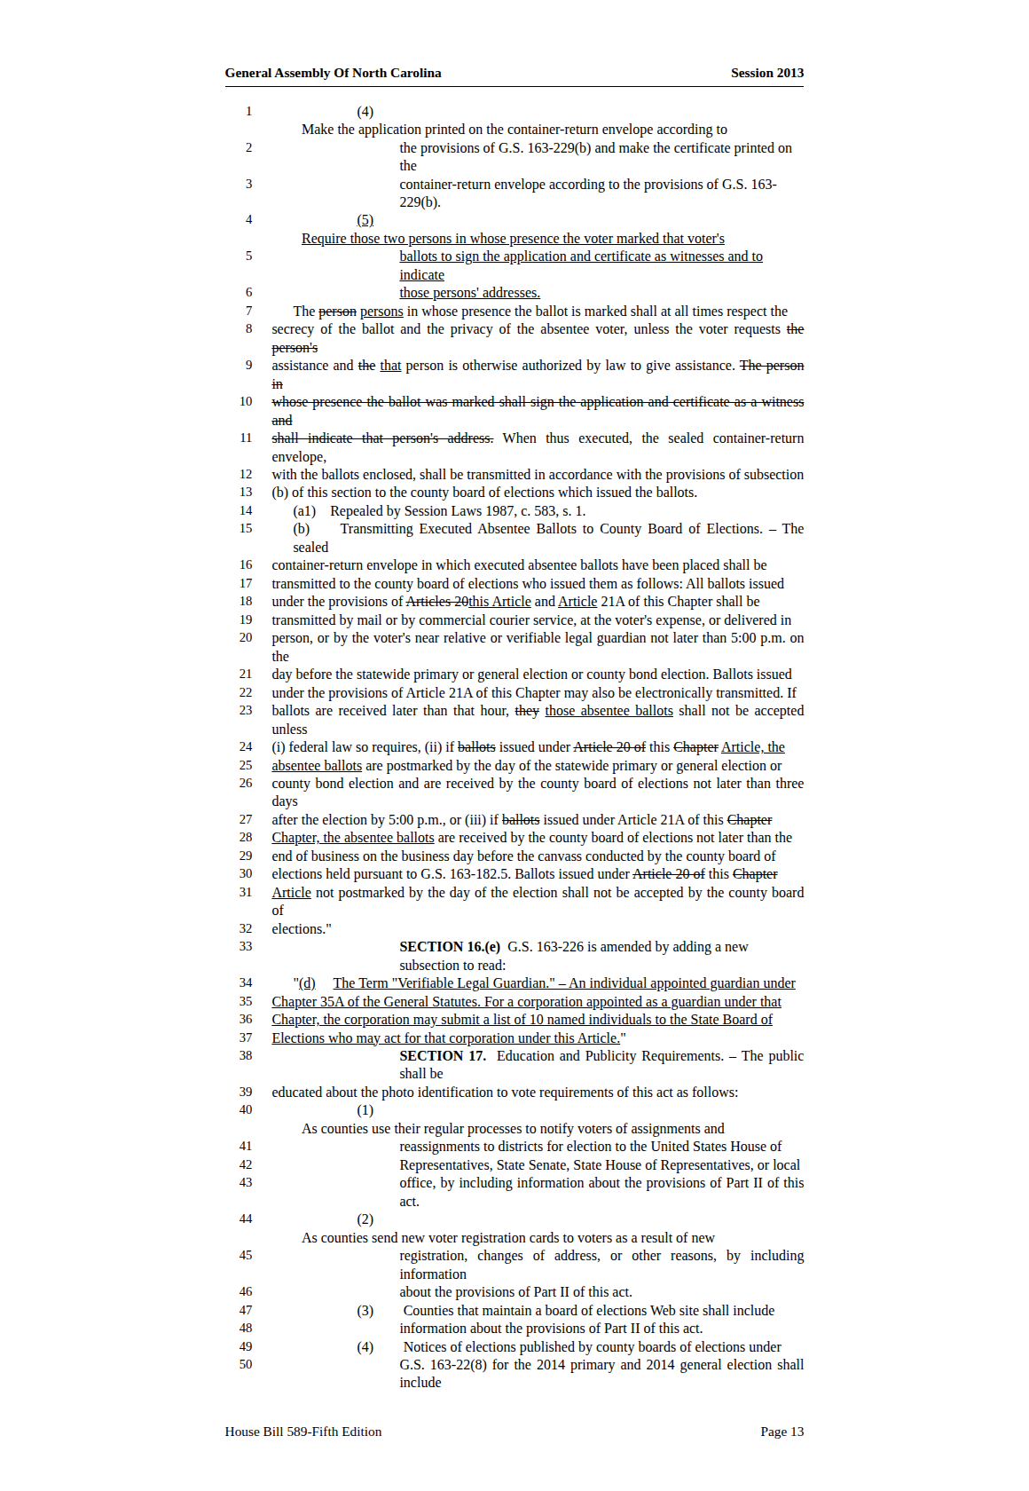General Assembly Of North Carolina
Session 2013
(4) Make the application printed on the container-return envelope according to
the provisions of G.S. 163-229(b) and make the certificate printed on the
container-return envelope according to the provisions of G.S. 163-229(b).
(5) Require those two persons in whose presence the voter marked that voter's
ballots to sign the application and certificate as witnesses and to indicate
those persons' addresses.
The person persons in whose presence the ballot is marked shall at all times respect the
secrecy of the ballot and the privacy of the absentee voter, unless the voter requests the person's
assistance and the that person is otherwise authorized by law to give assistance. The person in
whose presence the ballot was marked shall sign the application and certificate as a witness and
shall indicate that person's address. When thus executed, the sealed container-return envelope,
with the ballots enclosed, shall be transmitted in accordance with the provisions of subsection
(b) of this section to the county board of elections which issued the ballots.
(a1) Repealed by Session Laws 1987, c. 583, s. 1.
(b) Transmitting Executed Absentee Ballots to County Board of Elections. – The sealed
container-return envelope in which executed absentee ballots have been placed shall be
transmitted to the county board of elections who issued them as follows: All ballots issued
under the provisions of Articles 20 this Article and Article 21A of this Chapter shall be
transmitted by mail or by commercial courier service, at the voter's expense, or delivered in
person, or by the voter's near relative or verifiable legal guardian not later than 5:00 p.m. on the
day before the statewide primary or general election or county bond election. Ballots issued
under the provisions of Article 21A of this Chapter may also be electronically transmitted. If
ballots are received later than that hour, they those absentee ballots shall not be accepted unless
(i) federal law so requires, (ii) if ballots issued under Article 20 of this Chapter Article, the
absentee ballots are postmarked by the day of the statewide primary or general election or
county bond election and are received by the county board of elections not later than three days
after the election by 5:00 p.m., or (iii) if ballots issued under Article 21A of this Chapter
Chapter, the absentee ballots are received by the county board of elections not later than the
end of business on the business day before the canvass conducted by the county board of
elections held pursuant to G.S. 163-182.5. Ballots issued under Article 20 of this Chapter
Article not postmarked by the day of the election shall not be accepted by the county board of
elections."
SECTION 16.(e) G.S. 163-226 is amended by adding a new subsection to read:
"(d) The Term "Verifiable Legal Guardian." – An individual appointed guardian under
Chapter 35A of the General Statutes. For a corporation appointed as a guardian under that
Chapter, the corporation may submit a list of 10 named individuals to the State Board of
Elections who may act for that corporation under this Article."
SECTION 17. Education and Publicity Requirements. – The public shall be
educated about the photo identification to vote requirements of this act as follows:
(1) As counties use their regular processes to notify voters of assignments and
reassignments to districts for election to the United States House of
Representatives, State Senate, State House of Representatives, or local
office, by including information about the provisions of Part II of this act.
(2) As counties send new voter registration cards to voters as a result of new
registration, changes of address, or other reasons, by including information
about the provisions of Part II of this act.
(3) Counties that maintain a board of elections Web site shall include
information about the provisions of Part II of this act.
(4) Notices of elections published by county boards of elections under
G.S. 163-22(8) for the 2014 primary and 2014 general election shall include
House Bill 589-Fifth Edition
Page 13